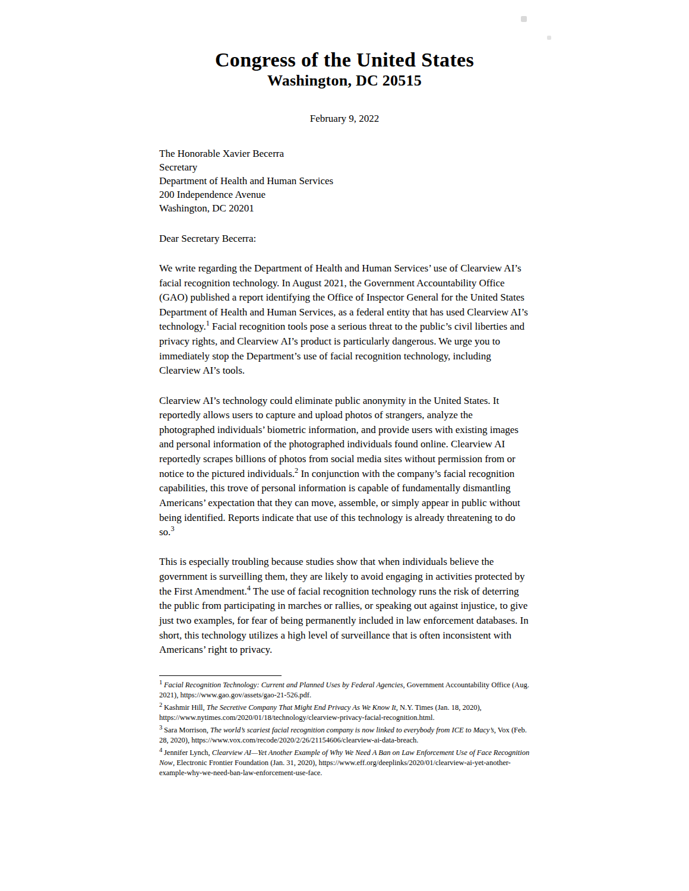Congress of the United States
Washington, DC 20515
February 9, 2022
The Honorable Xavier Becerra
Secretary
Department of Health and Human Services
200 Independence Avenue
Washington, DC 20201
Dear Secretary Becerra:
We write regarding the Department of Health and Human Services’ use of Clearview AI’s facial recognition technology. In August 2021, the Government Accountability Office (GAO) published a report identifying the Office of Inspector General for the United States Department of Health and Human Services, as a federal entity that has used Clearview AI’s technology.1 Facial recognition tools pose a serious threat to the public’s civil liberties and privacy rights, and Clearview AI’s product is particularly dangerous. We urge you to immediately stop the Department’s use of facial recognition technology, including Clearview AI’s tools.
Clearview AI’s technology could eliminate public anonymity in the United States. It reportedly allows users to capture and upload photos of strangers, analyze the photographed individuals’ biometric information, and provide users with existing images and personal information of the photographed individuals found online. Clearview AI reportedly scrapes billions of photos from social media sites without permission from or notice to the pictured individuals.2 In conjunction with the company’s facial recognition capabilities, this trove of personal information is capable of fundamentally dismantling Americans’ expectation that they can move, assemble, or simply appear in public without being identified. Reports indicate that use of this technology is already threatening to do so.3
This is especially troubling because studies show that when individuals believe the government is surveilling them, they are likely to avoid engaging in activities protected by the First Amendment.4 The use of facial recognition technology runs the risk of deterring the public from participating in marches or rallies, or speaking out against injustice, to give just two examples, for fear of being permanently included in law enforcement databases. In short, this technology utilizes a high level of surveillance that is often inconsistent with Americans’ right to privacy.
1 Facial Recognition Technology: Current and Planned Uses by Federal Agencies, Government Accountability Office (Aug. 2021), https://www.gao.gov/assets/gao-21-526.pdf.
2 Kashmir Hill, The Secretive Company That Might End Privacy As We Know It, N.Y. Times (Jan. 18, 2020), https://www.nytimes.com/2020/01/18/technology/clearview-privacy-facial-recognition.html.
3 Sara Morrison, The world’s scariest facial recognition company is now linked to everybody from ICE to Macy’s, Vox (Feb. 28, 2020), https://www.vox.com/recode/2020/2/26/21154606/clearview-ai-data-breach.
4 Jennifer Lynch, Clearview AI—Yet Another Example of Why We Need A Ban on Law Enforcement Use of Face Recognition Now, Electronic Frontier Foundation (Jan. 31, 2020), https://www.eff.org/deeplinks/2020/01/clearview-ai-yet-another-example-why-we-need-ban-law-enforcement-use-face.